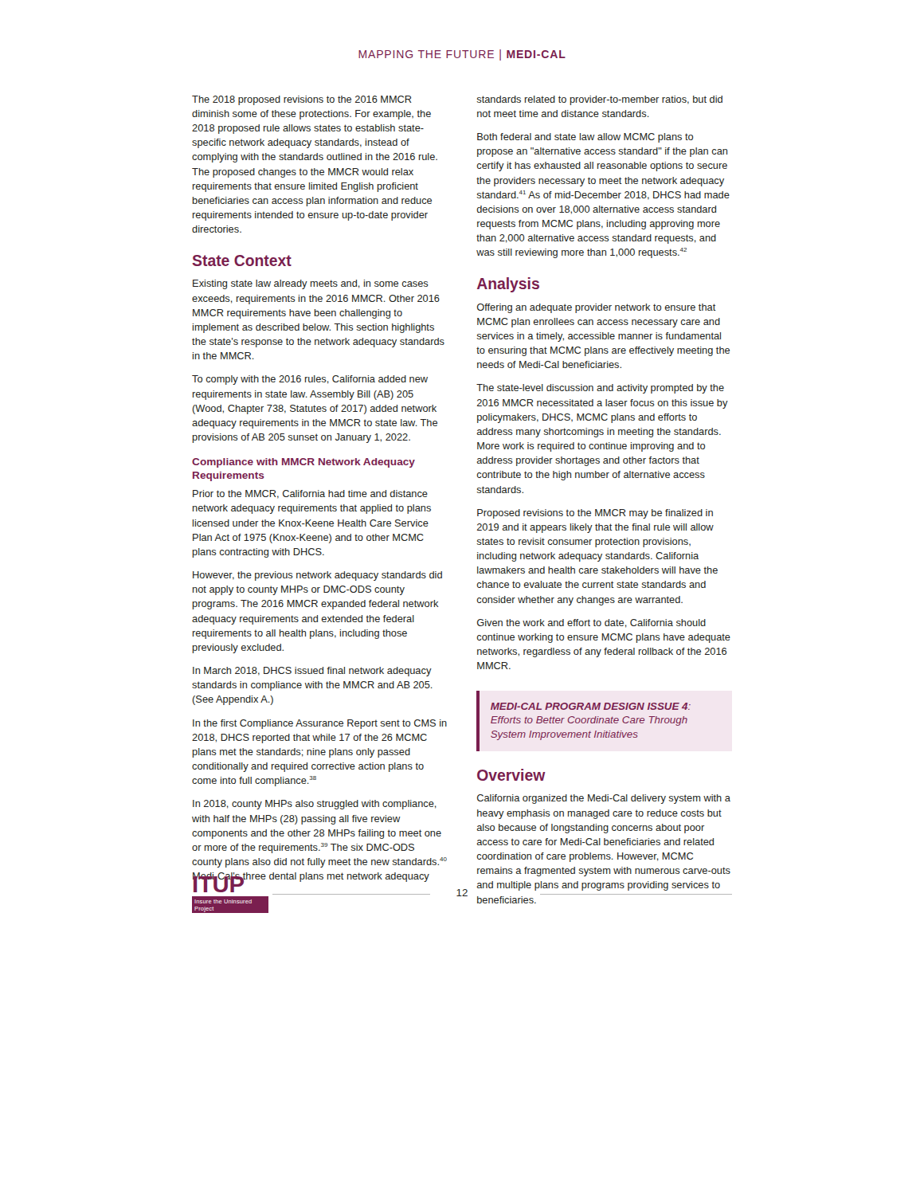MAPPING THE FUTURE | MEDI-CAL
The 2018 proposed revisions to the 2016 MMCR diminish some of these protections. For example, the 2018 proposed rule allows states to establish state-specific network adequacy standards, instead of complying with the standards outlined in the 2016 rule. The proposed changes to the MMCR would relax requirements that ensure limited English proficient beneficiaries can access plan information and reduce requirements intended to ensure up-to-date provider directories.
State Context
Existing state law already meets and, in some cases exceeds, requirements in the 2016 MMCR. Other 2016 MMCR requirements have been challenging to implement as described below. This section highlights the state's response to the network adequacy standards in the MMCR.
To comply with the 2016 rules, California added new requirements in state law. Assembly Bill (AB) 205 (Wood, Chapter 738, Statutes of 2017) added network adequacy requirements in the MMCR to state law. The provisions of AB 205 sunset on January 1, 2022.
Compliance with MMCR Network Adequacy Requirements
Prior to the MMCR, California had time and distance network adequacy requirements that applied to plans licensed under the Knox-Keene Health Care Service Plan Act of 1975 (Knox-Keene) and to other MCMC plans contracting with DHCS.
However, the previous network adequacy standards did not apply to county MHPs or DMC-ODS county programs. The 2016 MMCR expanded federal network adequacy requirements and extended the federal requirements to all health plans, including those previously excluded.
In March 2018, DHCS issued final network adequacy standards in compliance with the MMCR and AB 205. (See Appendix A.)
In the first Compliance Assurance Report sent to CMS in 2018, DHCS reported that while 17 of the 26 MCMC plans met the standards; nine plans only passed conditionally and required corrective action plans to come into full compliance.38
In 2018, county MHPs also struggled with compliance, with half the MHPs (28) passing all five review components and the other 28 MHPs failing to meet one or more of the requirements.39 The six DMC-ODS county plans also did not fully meet the new standards.40 Medi-Cal's three dental plans met network adequacy standards related to provider-to-member ratios, but did not meet time and distance standards.
Both federal and state law allow MCMC plans to propose an "alternative access standard" if the plan can certify it has exhausted all reasonable options to secure the providers necessary to meet the network adequacy standard.41 As of mid-December 2018, DHCS had made decisions on over 18,000 alternative access standard requests from MCMC plans, including approving more than 2,000 alternative access standard requests, and was still reviewing more than 1,000 requests.42
Analysis
Offering an adequate provider network to ensure that MCMC plan enrollees can access necessary care and services in a timely, accessible manner is fundamental to ensuring that MCMC plans are effectively meeting the needs of Medi-Cal beneficiaries.
The state-level discussion and activity prompted by the 2016 MMCR necessitated a laser focus on this issue by policymakers, DHCS, MCMC plans and efforts to address many shortcomings in meeting the standards. More work is required to continue improving and to address provider shortages and other factors that contribute to the high number of alternative access standards.
Proposed revisions to the MMCR may be finalized in 2019 and it appears likely that the final rule will allow states to revisit consumer protection provisions, including network adequacy standards. California lawmakers and health care stakeholders will have the chance to evaluate the current state standards and consider whether any changes are warranted.
Given the work and effort to date, California should continue working to ensure MCMC plans have adequate networks, regardless of any federal rollback of the 2016 MMCR.
MEDI-CAL PROGRAM DESIGN ISSUE 4: Efforts to Better Coordinate Care Through System Improvement Initiatives
Overview
California organized the Medi-Cal delivery system with a heavy emphasis on managed care to reduce costs but also because of longstanding concerns about poor access to care for Medi-Cal beneficiaries and related coordination of care problems. However, MCMC remains a fragmented system with numerous carve-outs and multiple plans and programs providing services to beneficiaries.
ITUP
Insure the Uninsured Project
12